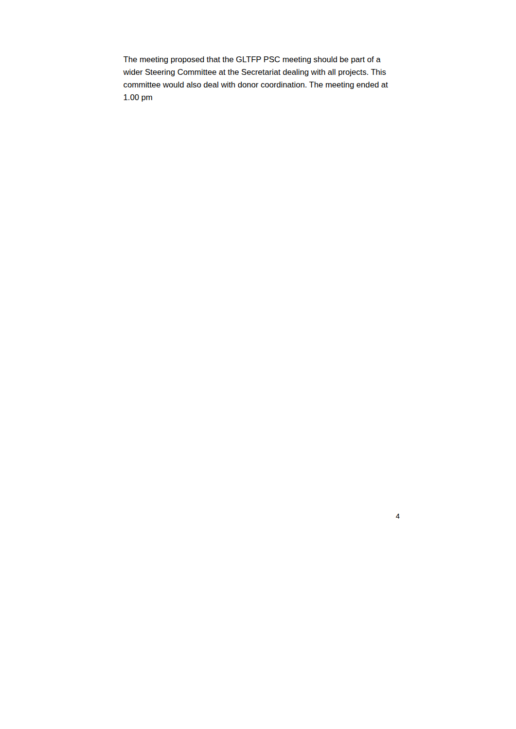The meeting proposed that the GLTFP PSC meeting should be part of a wider Steering Committee at the Secretariat dealing with all projects. This committee would also deal with donor coordination. The meeting ended at 1.00 pm
4